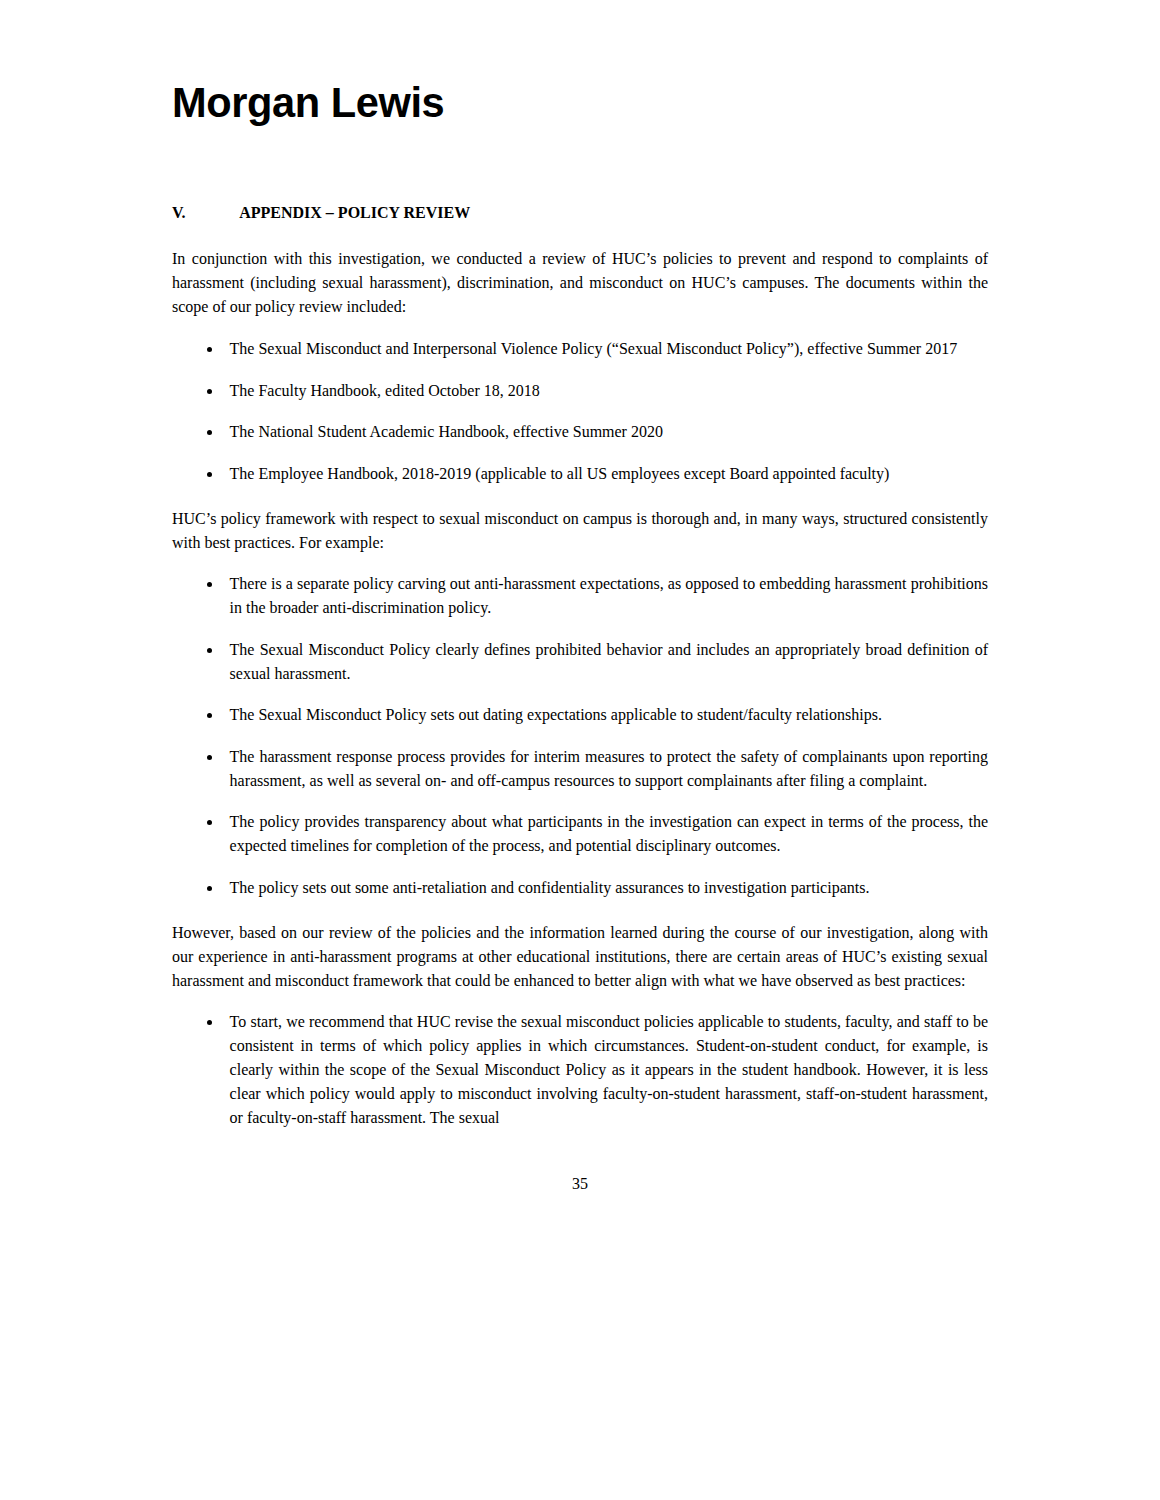Morgan Lewis
V. APPENDIX – POLICY REVIEW
In conjunction with this investigation, we conducted a review of HUC’s policies to prevent and respond to complaints of harassment (including sexual harassment), discrimination, and misconduct on HUC’s campuses. The documents within the scope of our policy review included:
The Sexual Misconduct and Interpersonal Violence Policy (“Sexual Misconduct Policy”), effective Summer 2017
The Faculty Handbook, edited October 18, 2018
The National Student Academic Handbook, effective Summer 2020
The Employee Handbook, 2018-2019 (applicable to all US employees except Board appointed faculty)
HUC’s policy framework with respect to sexual misconduct on campus is thorough and, in many ways, structured consistently with best practices. For example:
There is a separate policy carving out anti-harassment expectations, as opposed to embedding harassment prohibitions in the broader anti-discrimination policy.
The Sexual Misconduct Policy clearly defines prohibited behavior and includes an appropriately broad definition of sexual harassment.
The Sexual Misconduct Policy sets out dating expectations applicable to student/faculty relationships.
The harassment response process provides for interim measures to protect the safety of complainants upon reporting harassment, as well as several on- and off-campus resources to support complainants after filing a complaint.
The policy provides transparency about what participants in the investigation can expect in terms of the process, the expected timelines for completion of the process, and potential disciplinary outcomes.
The policy sets out some anti-retaliation and confidentiality assurances to investigation participants.
However, based on our review of the policies and the information learned during the course of our investigation, along with our experience in anti-harassment programs at other educational institutions, there are certain areas of HUC’s existing sexual harassment and misconduct framework that could be enhanced to better align with what we have observed as best practices:
To start, we recommend that HUC revise the sexual misconduct policies applicable to students, faculty, and staff to be consistent in terms of which policy applies in which circumstances. Student-on-student conduct, for example, is clearly within the scope of the Sexual Misconduct Policy as it appears in the student handbook. However, it is less clear which policy would apply to misconduct involving faculty-on-student harassment, staff-on-student harassment, or faculty-on-staff harassment. The sexual
35